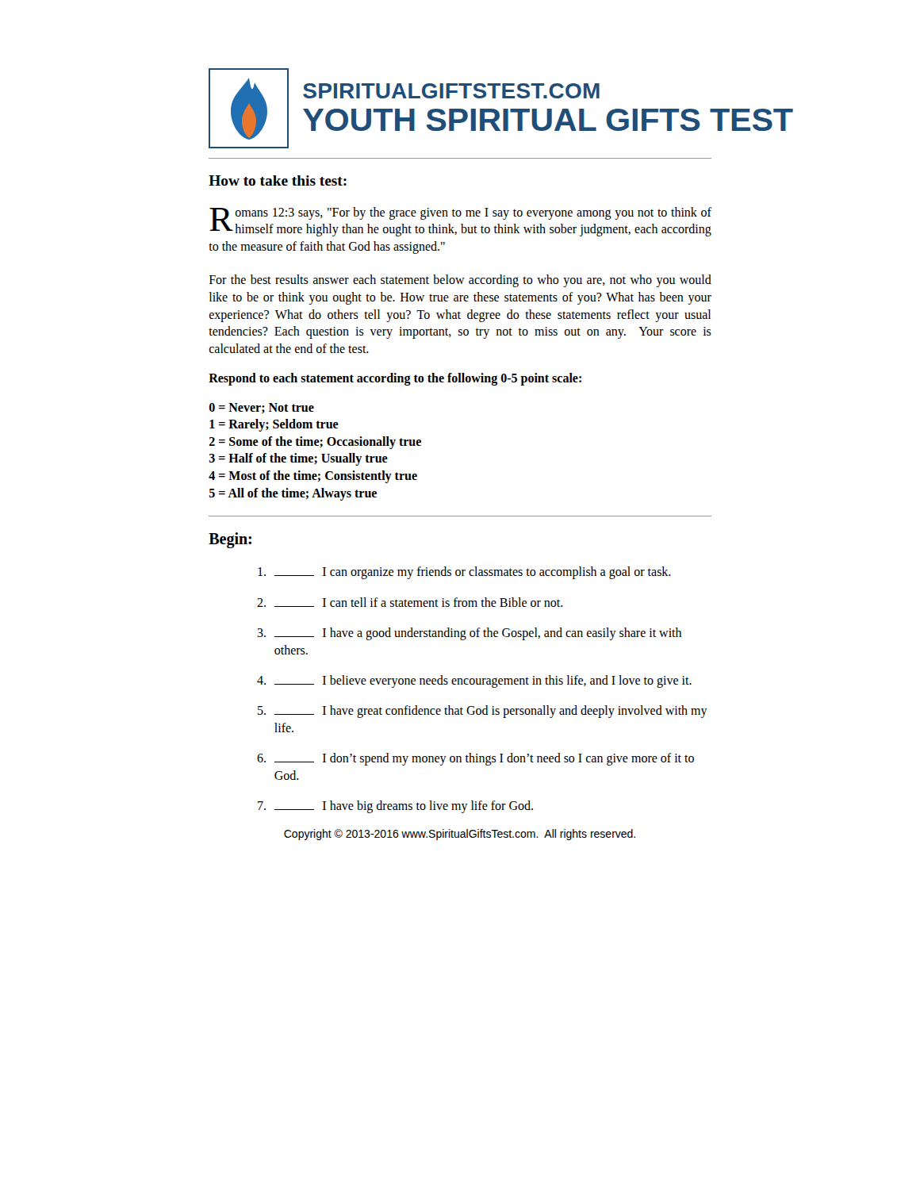SPIRITUALGIFTSTEST.COM
YOUTH SPIRITUAL GIFTS TEST
How to take this test:
Romans 12:3 says, "For by the grace given to me I say to everyone among you not to think of himself more highly than he ought to think, but to think with sober judgment, each according to the measure of faith that God has assigned."
For the best results answer each statement below according to who you are, not who you would like to be or think you ought to be. How true are these statements of you? What has been your experience? What do others tell you? To what degree do these statements reflect your usual tendencies? Each question is very important, so try not to miss out on any. Your score is calculated at the end of the test.
Respond to each statement according to the following 0-5 point scale:
0 = Never; Not true
1 = Rarely; Seldom true
2 = Some of the time; Occasionally true
3 = Half of the time; Usually true
4 = Most of the time; Consistently true
5 = All of the time; Always true
Begin:
I can organize my friends or classmates to accomplish a goal or task.
I can tell if a statement is from the Bible or not.
I have a good understanding of the Gospel, and can easily share it with others.
I believe everyone needs encouragement in this life, and I love to give it.
I have great confidence that God is personally and deeply involved with my life.
I don’t spend my money on things I don’t need so I can give more of it to God.
I have big dreams to live my life for God.
Copyright © 2013-2016 www.SpiritualGiftsTest.com. All rights reserved.